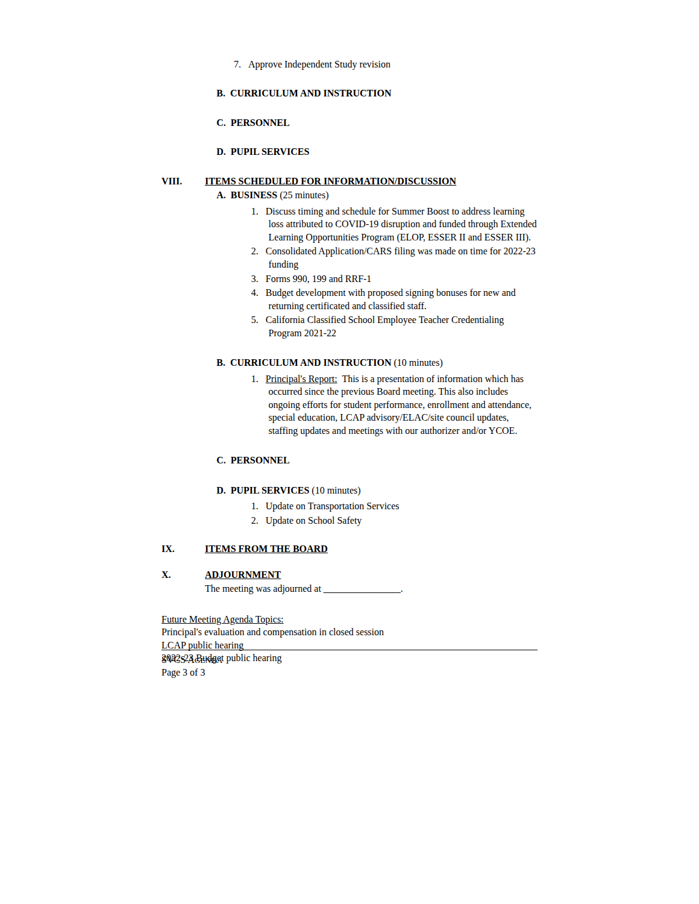7. Approve Independent Study revision
B. CURRICULUM AND INSTRUCTION
C. PERSONNEL
D. PUPIL SERVICES
VIII. ITEMS SCHEDULED FOR INFORMATION/DISCUSSION
A. BUSINESS (25 minutes)
1. Discuss timing and schedule for Summer Boost to address learning loss attributed to COVID-19 disruption and funded through Extended Learning Opportunities Program (ELOP, ESSER II and ESSER III).
2. Consolidated Application/CARS filing was made on time for 2022-23 funding
3. Forms 990, 199 and RRF-1
4. Budget development with proposed signing bonuses for new and returning certificated and classified staff.
5. California Classified School Employee Teacher Credentialing Program 2021-22
B. CURRICULUM AND INSTRUCTION (10 minutes)
1. Principal's Report: This is a presentation of information which has occurred since the previous Board meeting. This also includes ongoing efforts for student performance, enrollment and attendance, special education, LCAP advisory/ELAC/site council updates, staffing updates and meetings with our authorizer and/or YCOE.
C. PERSONNEL
D. PUPIL SERVICES (10 minutes)
1. Update on Transportation Services
2. Update on School Safety
IX. ITEMS FROM THE BOARD
X. ADJOURNMENT
The meeting was adjourned at ________________.
Future Meeting Agenda Topics:
Principal's evaluation and compensation in closed session
LCAP public hearing
2022-23 Budget public hearing
SVCS AGENDA
Page 3 of 3